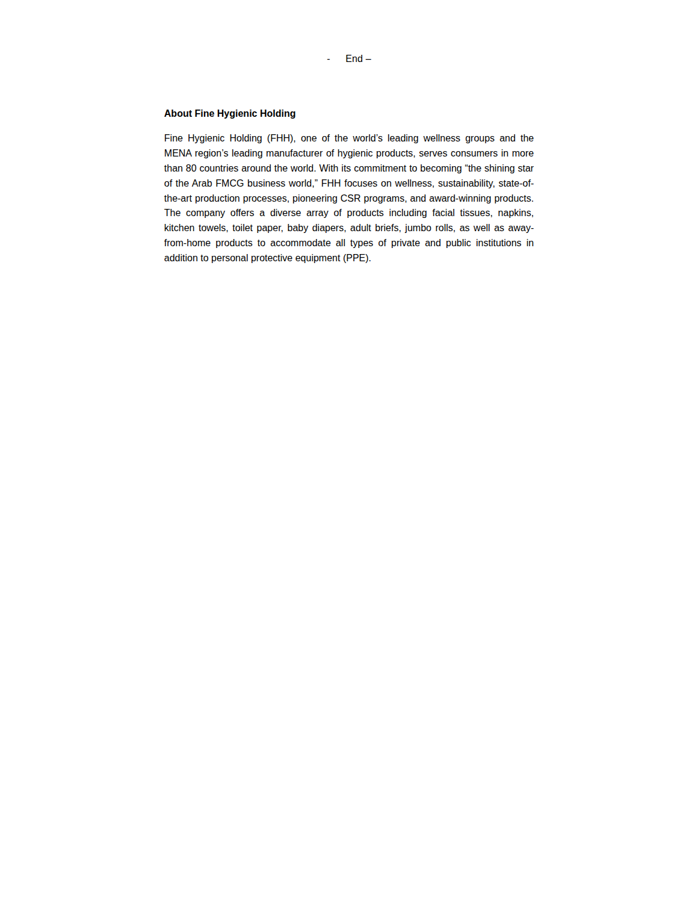-End –
About Fine Hygienic Holding
Fine Hygienic Holding (FHH), one of the world’s leading wellness groups and the MENA region’s leading manufacturer of hygienic products, serves consumers in more than 80 countries around the world. With its commitment to becoming “the shining star of the Arab FMCG business world,” FHH focuses on wellness, sustainability, state-of-the-art production processes, pioneering CSR programs, and award-winning products. The company offers a diverse array of products including facial tissues, napkins, kitchen towels, toilet paper, baby diapers, adult briefs, jumbo rolls, as well as away-from-home products to accommodate all types of private and public institutions in addition to personal protective equipment (PPE).